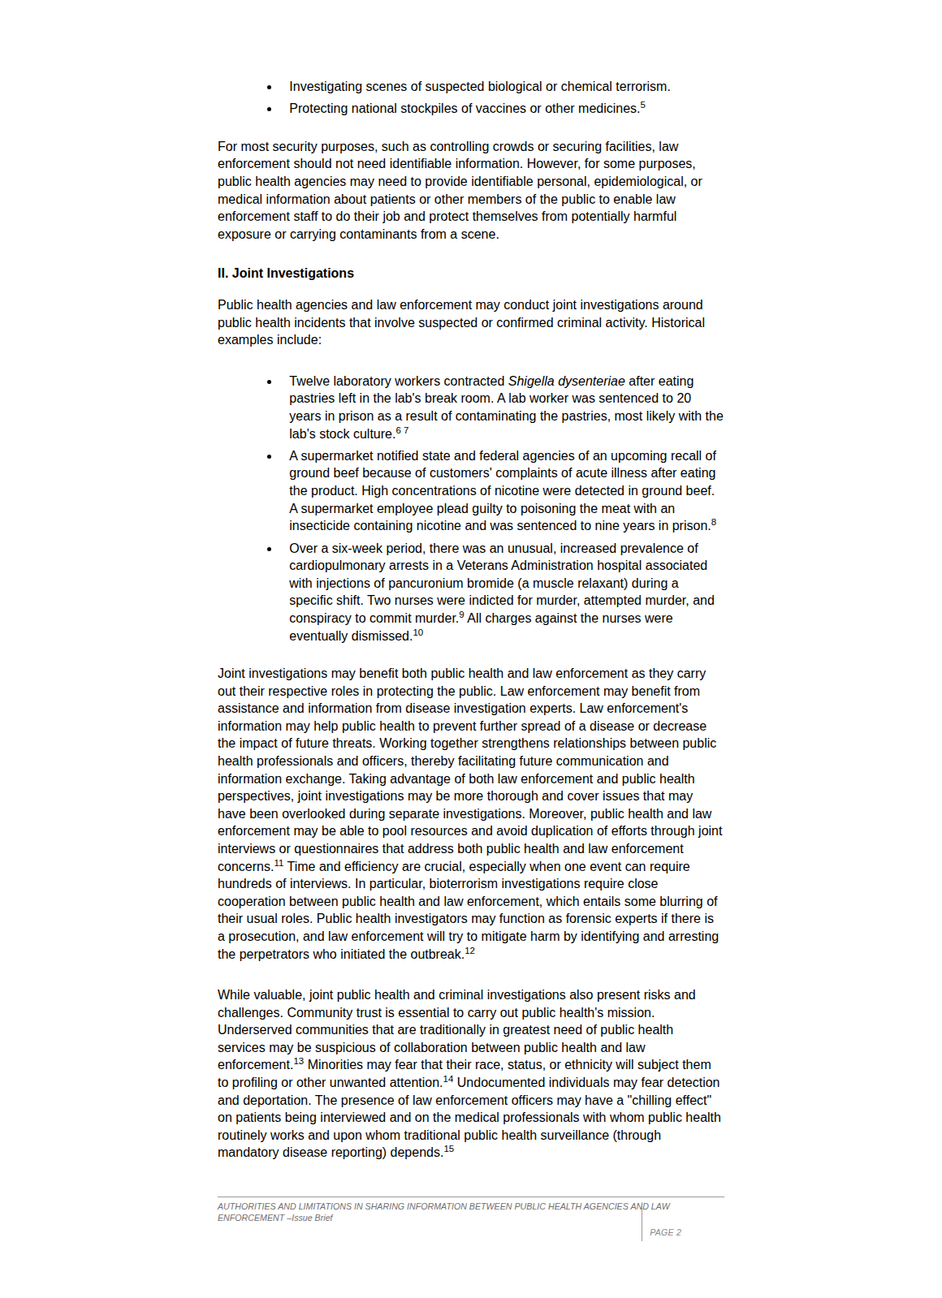Investigating scenes of suspected biological or chemical terrorism.
Protecting national stockpiles of vaccines or other medicines.5
For most security purposes, such as controlling crowds or securing facilities, law enforcement should not need identifiable information. However, for some purposes, public health agencies may need to provide identifiable personal, epidemiological, or medical information about patients or other members of the public to enable law enforcement staff to do their job and protect themselves from potentially harmful exposure or carrying contaminants from a scene.
II. Joint Investigations
Public health agencies and law enforcement may conduct joint investigations around public health incidents that involve suspected or confirmed criminal activity. Historical examples include:
Twelve laboratory workers contracted Shigella dysenteriae after eating pastries left in the lab's break room. A lab worker was sentenced to 20 years in prison as a result of contaminating the pastries, most likely with the lab's stock culture.6 7
A supermarket notified state and federal agencies of an upcoming recall of ground beef because of customers' complaints of acute illness after eating the product. High concentrations of nicotine were detected in ground beef. A supermarket employee plead guilty to poisoning the meat with an insecticide containing nicotine and was sentenced to nine years in prison.8
Over a six-week period, there was an unusual, increased prevalence of cardiopulmonary arrests in a Veterans Administration hospital associated with injections of pancuronium bromide (a muscle relaxant) during a specific shift. Two nurses were indicted for murder, attempted murder, and conspiracy to commit murder.9 All charges against the nurses were eventually dismissed.10
Joint investigations may benefit both public health and law enforcement as they carry out their respective roles in protecting the public. Law enforcement may benefit from assistance and information from disease investigation experts. Law enforcement's information may help public health to prevent further spread of a disease or decrease the impact of future threats. Working together strengthens relationships between public health professionals and officers, thereby facilitating future communication and information exchange. Taking advantage of both law enforcement and public health perspectives, joint investigations may be more thorough and cover issues that may have been overlooked during separate investigations. Moreover, public health and law enforcement may be able to pool resources and avoid duplication of efforts through joint interviews or questionnaires that address both public health and law enforcement concerns.11 Time and efficiency are crucial, especially when one event can require hundreds of interviews. In particular, bioterrorism investigations require close cooperation between public health and law enforcement, which entails some blurring of their usual roles. Public health investigators may function as forensic experts if there is a prosecution, and law enforcement will try to mitigate harm by identifying and arresting the perpetrators who initiated the outbreak.12
While valuable, joint public health and criminal investigations also present risks and challenges. Community trust is essential to carry out public health's mission. Underserved communities that are traditionally in greatest need of public health services may be suspicious of collaboration between public health and law enforcement.13 Minorities may fear that their race, status, or ethnicity will subject them to profiling or other unwanted attention.14 Undocumented individuals may fear detection and deportation. The presence of law enforcement officers may have a "chilling effect" on patients being interviewed and on the medical professionals with whom public health routinely works and upon whom traditional public health surveillance (through mandatory disease reporting) depends.15
AUTHORITIES AND LIMITATIONS IN SHARING INFORMATION BETWEEN PUBLIC HEALTH AGENCIES AND LAW ENFORCEMENT –Issue Brief PAGE 2